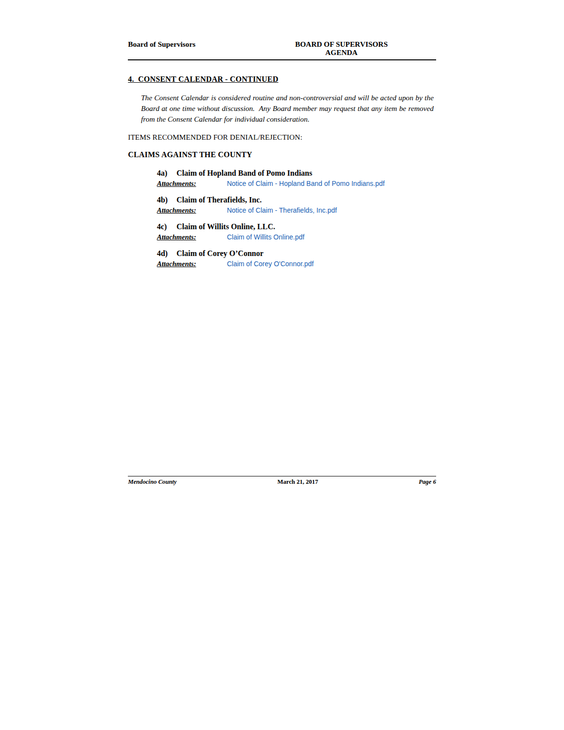Board of Supervisors
BOARD OF SUPERVISORS
AGENDA
4. CONSENT CALENDAR - CONTINUED
The Consent Calendar is considered routine and non-controversial and will be acted upon by the Board at one time without discussion. Any Board member may request that any item be removed from the Consent Calendar for individual consideration.
ITEMS RECOMMENDED FOR DENIAL/REJECTION:
CLAIMS AGAINST THE COUNTY
4a) Claim of Hopland Band of Pomo Indians
Attachments: Notice of Claim - Hopland Band of Pomo Indians.pdf
4b) Claim of Therafields, Inc.
Attachments: Notice of Claim - Therafields, Inc.pdf
4c) Claim of Willits Online, LLC.
Attachments: Claim of Willits Online.pdf
4d) Claim of Corey O’Connor
Attachments: Claim of Corey O'Connor.pdf
Mendocino County
March 21, 2017
Page 6